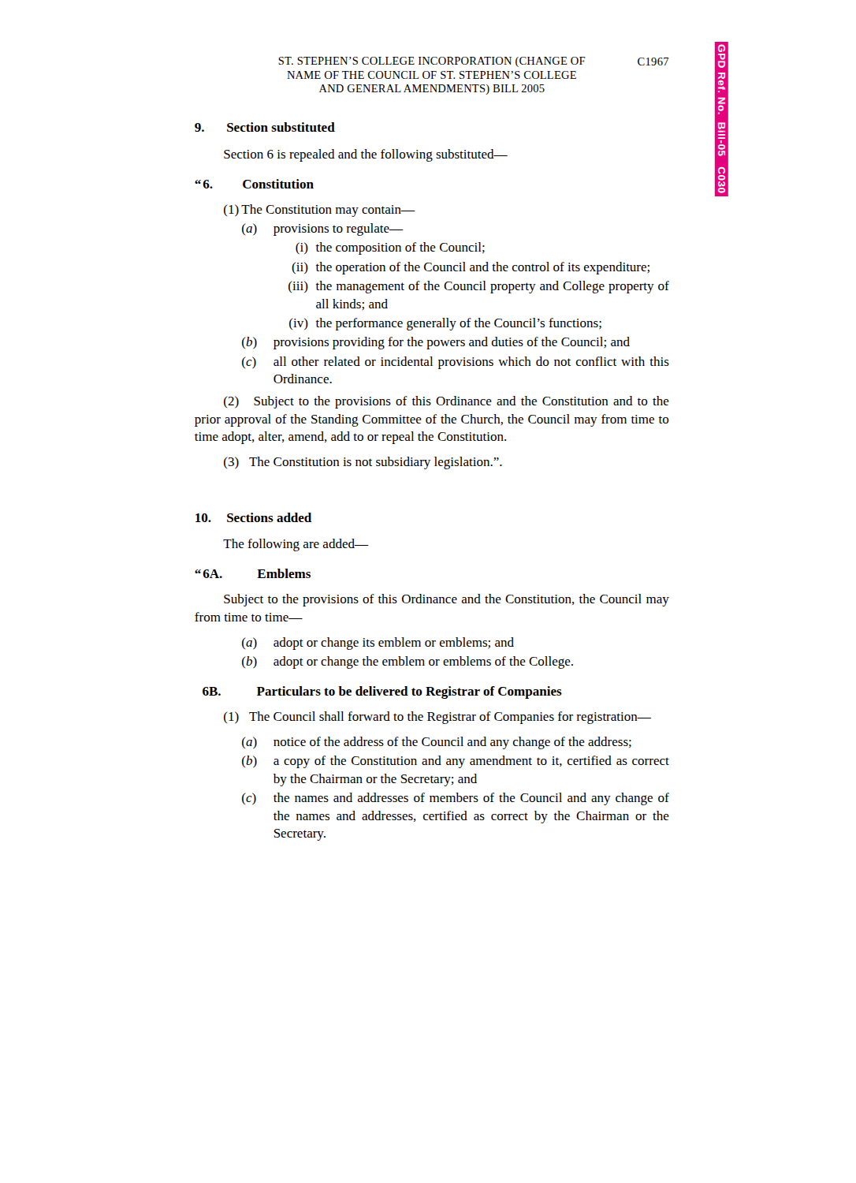GPD Ref. No. Bill-05 C030
C1967
St. Stephen’s College Incorporation (Change of
Name of the Council of St. Stephen’s College
and General Amendments) Bill 2005
9. Section substituted
Section 6 is repealed and the following substituted—
“6. Constitution
(1) The Constitution may contain—
(a) provisions to regulate—
(i) the composition of the Council;
(ii) the operation of the Council and the control of its expenditure;
(iii) the management of the Council property and College property of all kinds; and
(iv) the performance generally of the Council’s functions;
(b) provisions providing for the powers and duties of the Council; and
(c) all other related or incidental provisions which do not conflict with this Ordinance.
(2) Subject to the provisions of this Ordinance and the Constitution and to the prior approval of the Standing Committee of the Church, the Council may from time to time adopt, alter, amend, add to or repeal the Constitution.
(3) The Constitution is not subsidiary legislation.”.
10. Sections added
The following are added—
“6A. Emblems
Subject to the provisions of this Ordinance and the Constitution, the Council may from time to time—
(a) adopt or change its emblem or emblems; and
(b) adopt or change the emblem or emblems of the College.
6B. Particulars to be delivered to Registrar of Companies
(1) The Council shall forward to the Registrar of Companies for registration—
(a) notice of the address of the Council and any change of the address;
(b) a copy of the Constitution and any amendment to it, certified as correct by the Chairman or the Secretary; and
(c) the names and addresses of members of the Council and any change of the names and addresses, certified as correct by the Chairman or the Secretary.